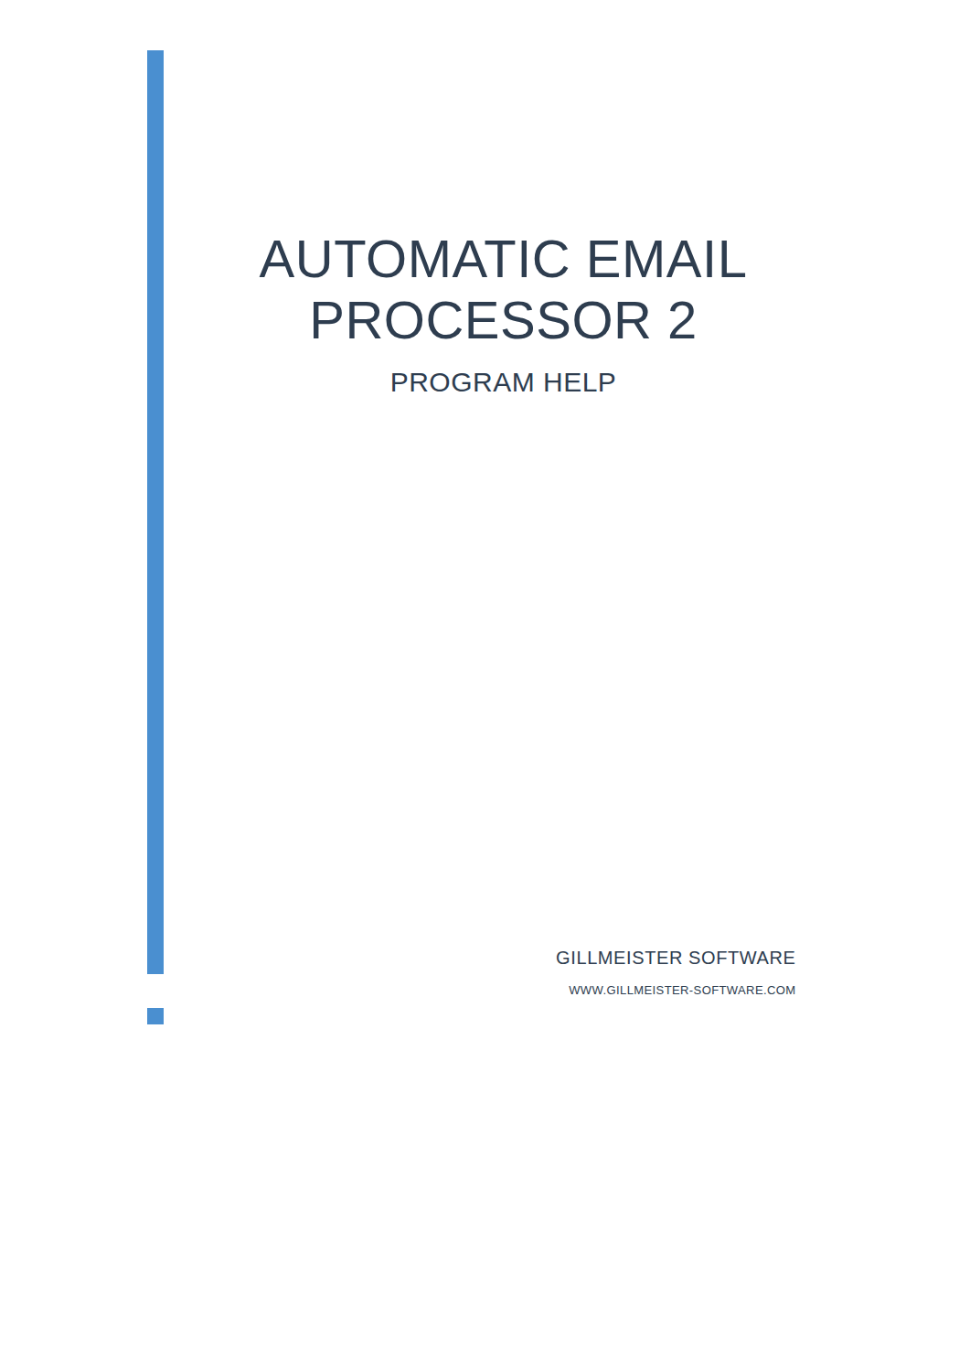AUTOMATIC EMAIL
PROCESSOR 2
PROGRAM HELP
GILLMEISTER SOFTWARE
WWW.GILLMEISTER-SOFTWARE.COM